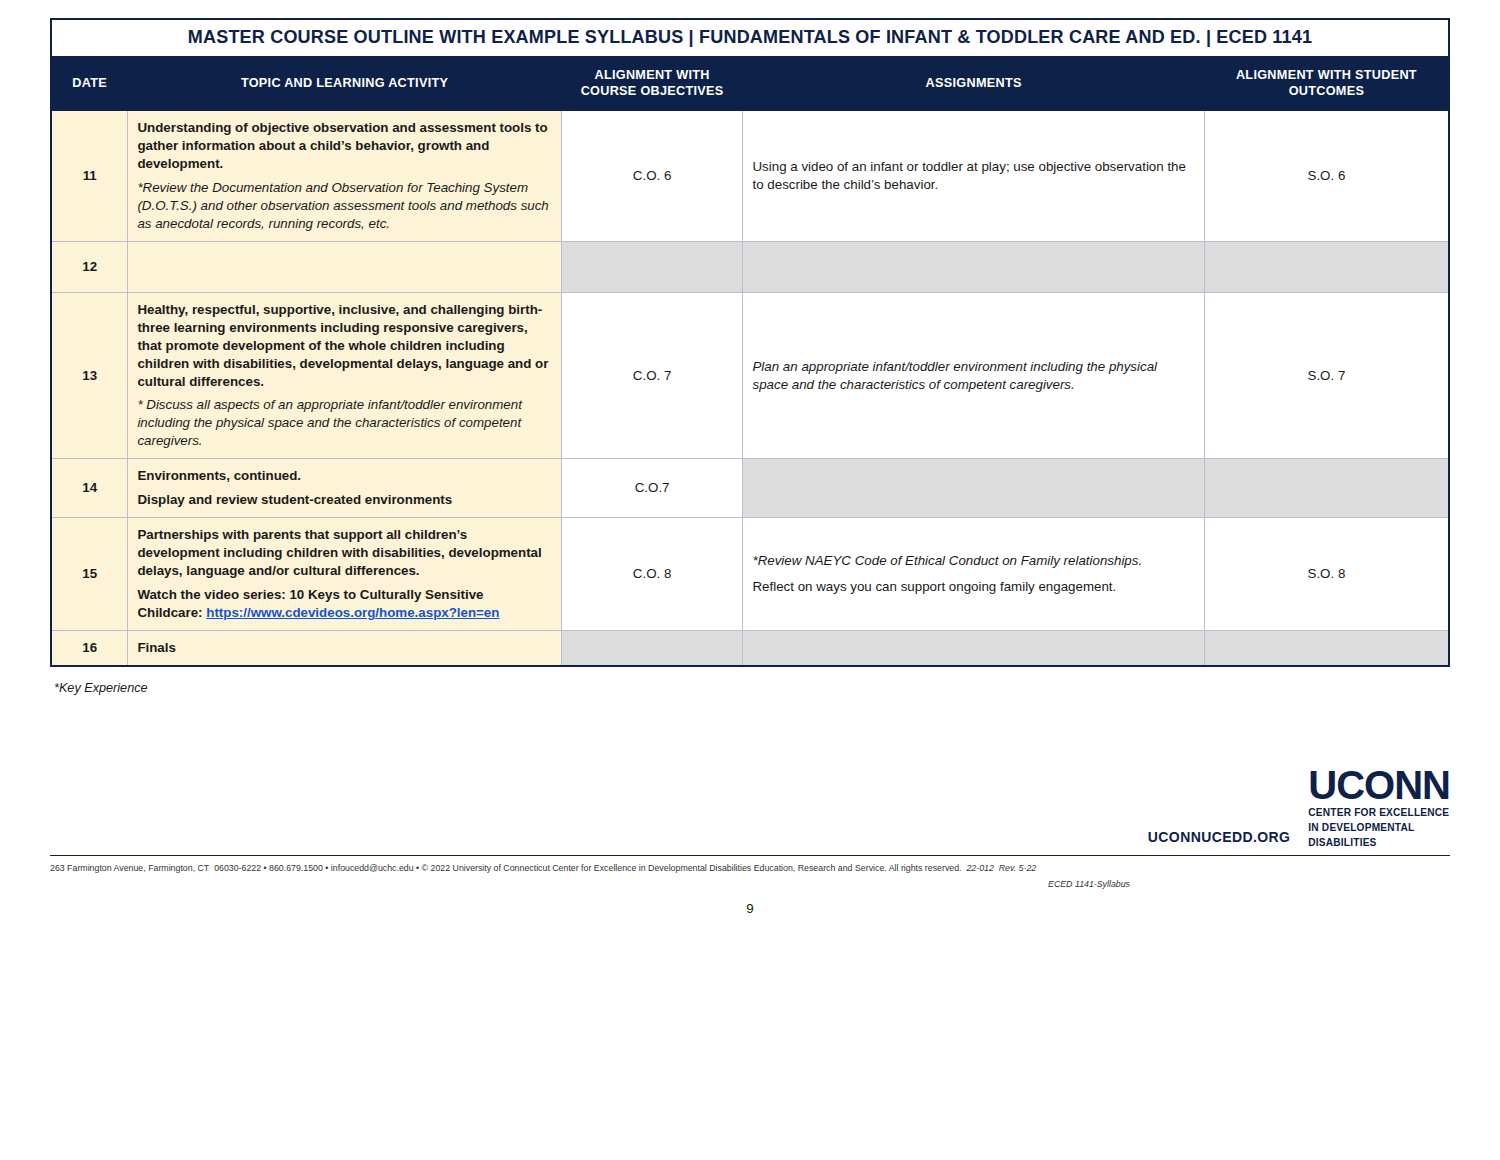MASTER COURSE OUTLINE WITH EXAMPLE SYLLABUS | FUNDAMENTALS OF INFANT & TODDLER CARE AND ED. | ECED 1141
| Date | Topic and Learning Activity | Alignment with Course Objectives | Assignments | Alignment with Student Outcomes |
| --- | --- | --- | --- | --- |
| 11 | Understanding of objective observation and assessment tools to gather information about a child’s behavior, growth and development. *Review the Documentation and Observation for Teaching System (D.O.T.S.) and other observation assessment tools and methods such as anecdotal records, running records, etc. | C.O. 6 | Using a video of an infant or toddler at play; use objective observation the to describe the child’s behavior. | S.O. 6 |
| 12 | | | | |
| 13 | Healthy, respectful, supportive, inclusive, and challenging birth-three learning environments including responsive caregivers, that promote development of the whole children including children with disabilities, developmental delays, language and or cultural differences. * Discuss all aspects of an appropriate infant/toddler environment including the physical space and the characteristics of competent caregivers. | C.O. 7 | Plan an appropriate infant/toddler environment including the physical space and the characteristics of competent caregivers. | S.O. 7 |
| 14 | Environments, continued. Display and review student-created environments | C.O.7 | | |
| 15 | Partnerships with parents that support all children’s development including children with disabilities, developmental delays, language and/or cultural differences. Watch the video series: 10 Keys to Culturally Sensitive Childcare: https://www.cdevideos.org/home.aspx?len=en | C.O. 8 | *Review NAEYC Code of Ethical Conduct on Family relationships. Reflect on ways you can support ongoing family engagement. | S.O. 8 |
| 16 | Finals | | | |
*Key Experience
UCONNUCEDD.ORG
UCONN Center for Excellence
in Developmental
Disabilities
263 Farmington Avenue, Farmington, CT 06030-6222 • 860.679.1500 • infoucedd@uchc.edu • © 2022 University of Connecticut Center for Excellence in Developmental Disabilities Education, Research and Service. All rights reserved. 22-012 Rev. 5-22 ECED 1141-Syllabus
9